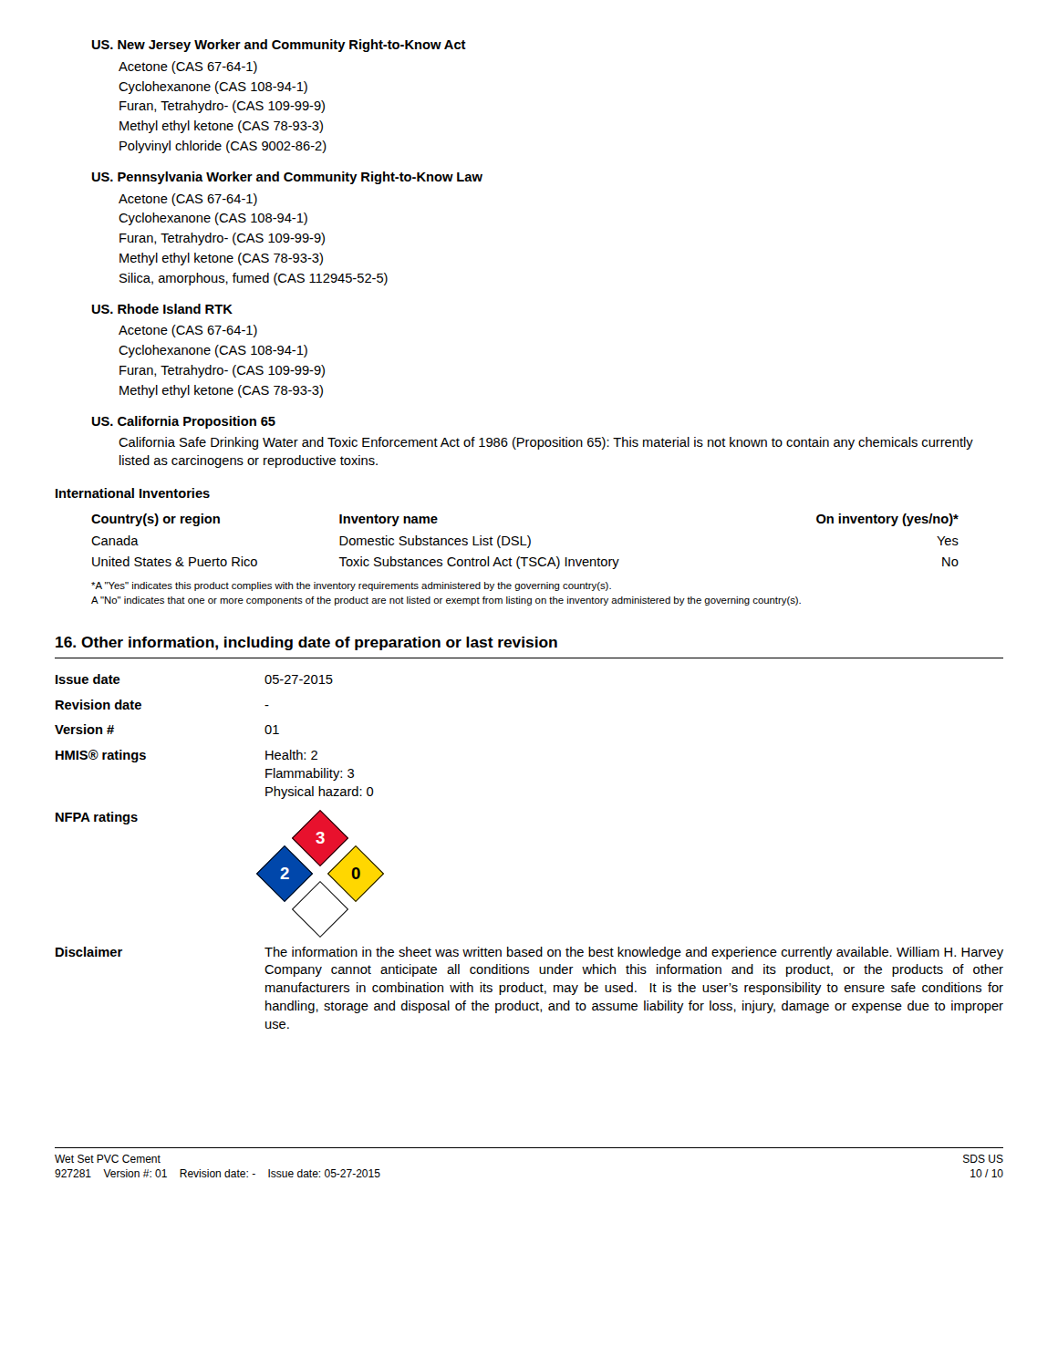US. New Jersey Worker and Community Right-to-Know Act
Acetone (CAS 67-64-1)
Cyclohexanone (CAS 108-94-1)
Furan, Tetrahydro- (CAS 109-99-9)
Methyl ethyl ketone (CAS 78-93-3)
Polyvinyl chloride (CAS 9002-86-2)
US. Pennsylvania Worker and Community Right-to-Know Law
Acetone (CAS 67-64-1)
Cyclohexanone (CAS 108-94-1)
Furan, Tetrahydro- (CAS 109-99-9)
Methyl ethyl ketone (CAS 78-93-3)
Silica, amorphous, fumed (CAS 112945-52-5)
US. Rhode Island RTK
Acetone (CAS 67-64-1)
Cyclohexanone (CAS 108-94-1)
Furan, Tetrahydro- (CAS 109-99-9)
Methyl ethyl ketone (CAS 78-93-3)
US. California Proposition 65
California Safe Drinking Water and Toxic Enforcement Act of 1986 (Proposition 65): This material is not known to contain any chemicals currently listed as carcinogens or reproductive toxins.
International Inventories
| Country(s) or region | Inventory name | On inventory (yes/no)* |
| --- | --- | --- |
| Canada | Domestic Substances List (DSL) | Yes |
| United States & Puerto Rico | Toxic Substances Control Act (TSCA) Inventory | No |
*A "Yes" indicates this product complies with the inventory requirements administered by the governing country(s).
A "No" indicates that one or more components of the product are not listed or exempt from listing on the inventory administered by the governing country(s).
16. Other information, including date of preparation or last revision
| Issue date | 05-27-2015 |
| Revision date | - |
| Version # | 01 |
| HMIS® ratings | Health: 2 Flammability: 3 Physical hazard: 0 |
| NFPA ratings | 3 2 0 |
| Disclaimer | The information in the sheet was written based on the best knowledge and experience currently available. William H. Harvey Company cannot anticipate all conditions under which this information and its product, or the products of other manufacturers in combination with its product, may be used. It is the user’s responsibility to ensure safe conditions for handling, storage and disposal of the product, and to assume liability for loss, injury, damage or expense due to improper use. |
Wet Set PVC Cement
927281 Version #: 01 Revision date: - Issue date: 05-27-2015
SDS US
10 / 10